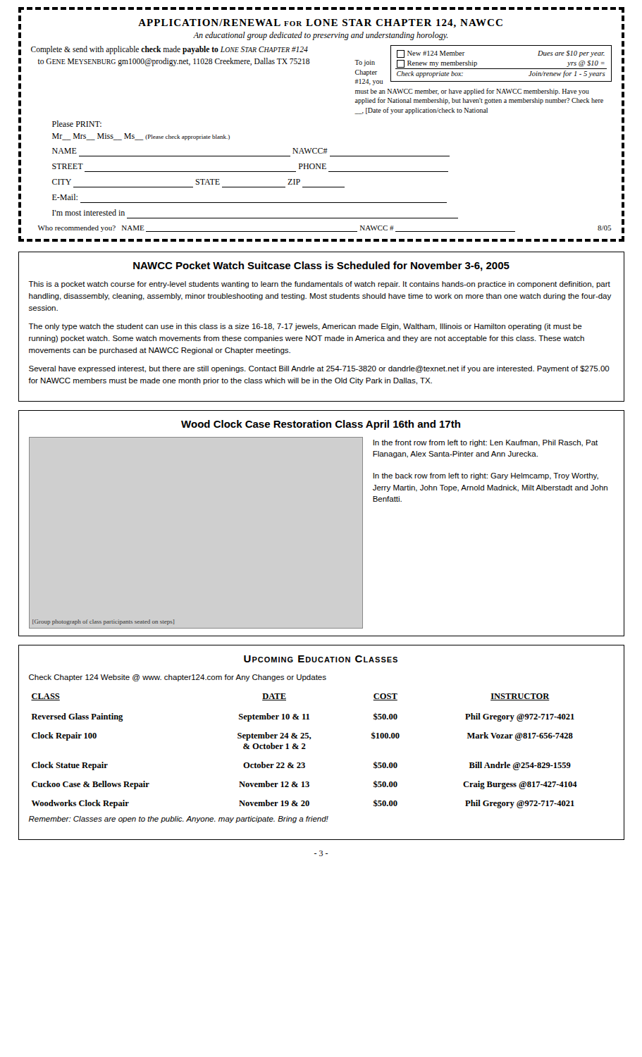APPLICATION/RENEWAL for LONE STAR CHAPTER 124, NAWCC
An educational group dedicated to preserving and understanding horology.
| New #124 Member | Dues are $10 per year. |
| Renew my membership | yrs @ $10 = |
| Check appropriate box: | Join/renew for 1 - 5 years |
Complete & send with applicable check made payable to LONE STAR CHAPTER #124
to GENE MEYSENBURG gm1000@prodigy.net, 11028 Creekmere, Dallas TX 75218
To join Chapter #124, you must be an NAWCC member, or have applied for NAWCC membership. Have you applied for National membership, but haven't gotten a membership number? Check here __, [Date of your application/check to National
Please PRINT:
Mr__ Mrs__ Miss__ Ms__ (Please check appropriate blank.)
NAME NAWCC#
STREET PHONE
CITY STATE ZIP
E-Mail:
I'm most interested in
8/05 Who recommended you? NAME NAWCC #
NAWCC Pocket Watch Suitcase Class is Scheduled for November 3-6, 2005
This is a pocket watch course for entry-level students wanting to learn the fundamentals of watch repair. It contains hands-on practice in component definition, part handling, disassembly, cleaning, assembly, minor troubleshooting and testing. Most students should have time to work on more than one watch during the four-day session.
The only type watch the student can use in this class is a size 16-18, 7-17 jewels, American made Elgin, Waltham, Illinois or Hamilton operating (it must be running) pocket watch. Some watch movements from these companies were NOT made in America and they are not acceptable for this class. These watch movements can be purchased at NAWCC Regional or Chapter meetings.
Several have expressed interest, but there are still openings. Contact Bill Andrle at 254-715-3820 or dandrle@texnet.net if you are interested. Payment of $275.00 for NAWCC members must be made one month prior to the class which will be in the Old City Park in Dallas, TX.
Wood Clock Case Restoration Class April 16th and 17th
[Group photograph of class participants seated on steps]
In the front row from left to right: Len Kaufman, Phil Rasch, Pat Flanagan, Alex Santa-Pinter and Ann Jurecka.
In the back row from left to right: Gary Helmcamp, Troy Worthy, Jerry Martin, John Tope, Arnold Madnick, Milt Alberstadt and John Benfatti.
Upcoming Education Classes
Check Chapter 124 Website @ www. chapter124.com for Any Changes or Updates
| CLASS | DATE | COST | INSTRUCTOR |
| --- | --- | --- | --- |
| Reversed Glass Painting | September 10 & 11 | $50.00 | Phil Gregory @972-717-4021 |
| Clock Repair 100 | September 24 & 25, & October 1 & 2 | $100.00 | Mark Vozar @817-656-7428 |
| Clock Statue Repair | October 22 & 23 | $50.00 | Bill Andrle @254-829-1559 |
| Cuckoo Case & Bellows Repair | November 12 & 13 | $50.00 | Craig Burgess @817-427-4104 |
| Woodworks Clock Repair | November 19 & 20 | $50.00 | Phil Gregory @972-717-4021 |
Remember: Classes are open to the public. Anyone. may participate. Bring a friend!
- 3 -